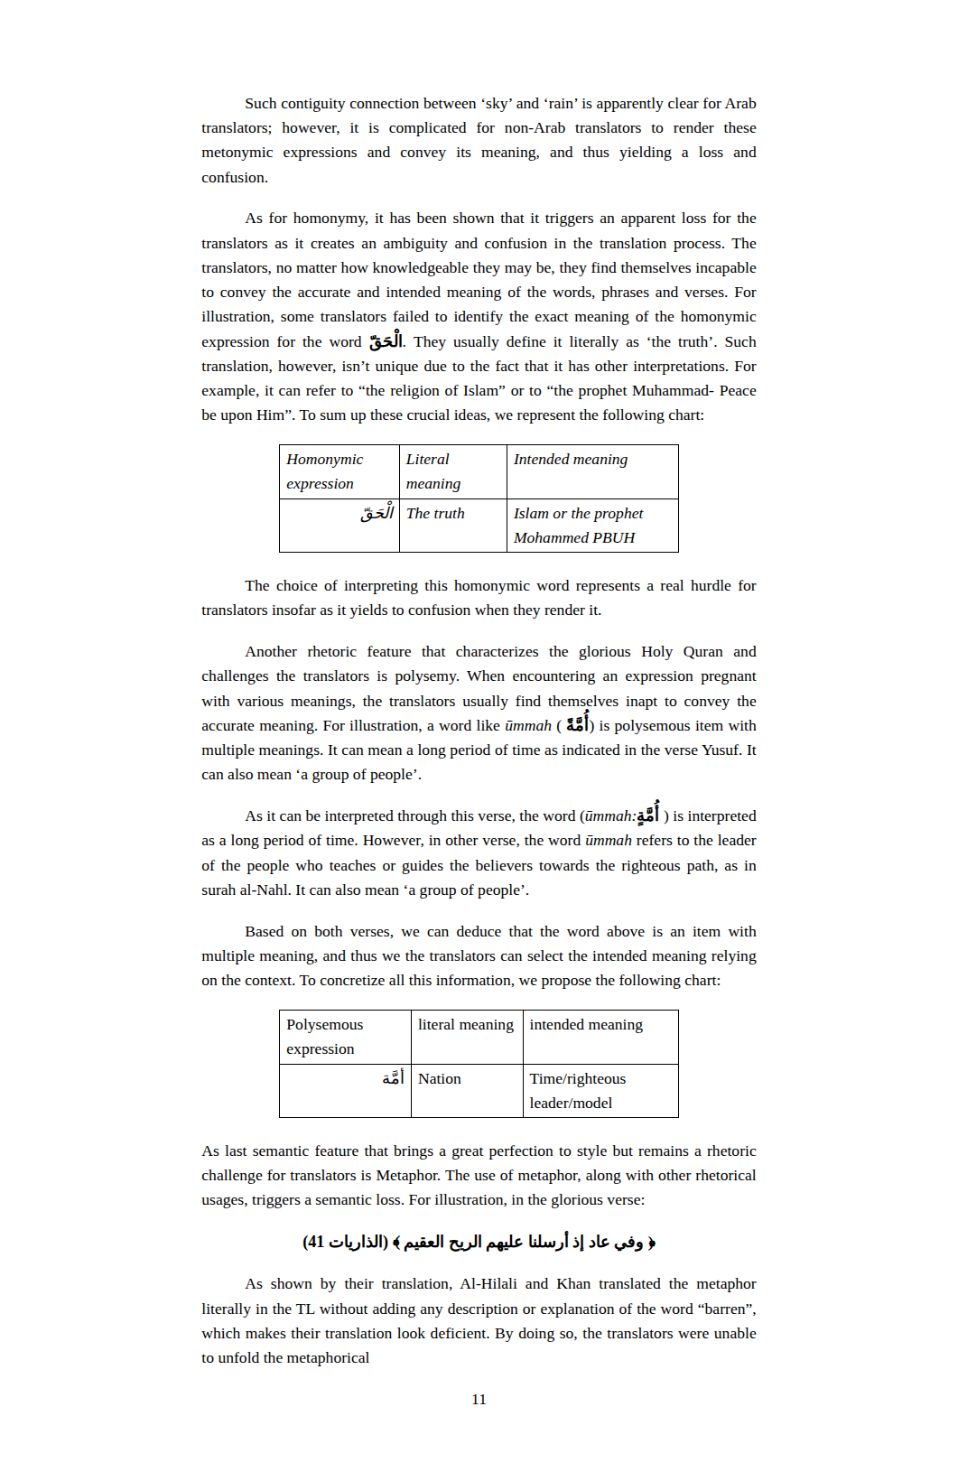Such contiguity connection between ‘sky’ and ‘rain’ is apparently clear for Arab translators; however, it is complicated for non-Arab translators to render these metonymic expressions and convey its meaning, and thus yielding a loss and confusion.
As for homonymy, it has been shown that it triggers an apparent loss for the translators as it creates an ambiguity and confusion in the translation process. The translators, no matter how knowledgeable they may be, they find themselves incapable to convey the accurate and intended meaning of the words, phrases and verses. For illustration, some translators failed to identify the exact meaning of the homonymic expression for the word الْحَقّ. They usually define it literally as ‘the truth’. Such translation, however, isn’t unique due to the fact that it has other interpretations. For example, it can refer to “the religion of Islam” or to “the prophet Muhammad- Peace be upon Him”. To sum up these crucial ideas, we represent the following chart:
| Homonymic expression | Literal meaning | Intended meaning |
| الْحَقّ | The truth | Islam or the prophet Mohammed PBUH |
The choice of interpreting this homonymic word represents a real hurdle for translators insofar as it yields to confusion when they render it.
Another rhetoric feature that characterizes the glorious Holy Quran and challenges the translators is polysemy. When encountering an expression pregnant with various meanings, the translators usually find themselves inapt to convey the accurate meaning. For illustration, a word like ūmmah ( أُمَّةً) is polysemous item with multiple meanings. It can mean a long period of time as indicated in the verse Yusuf. It can also mean ‘a group of people’.
As it can be interpreted through this verse, the word (ūmmah: أُمَّةٍ ) is interpreted as a long period of time. However, in other verse, the word ūmmah refers to the leader of the people who teaches or guides the believers towards the righteous path, as in surah al-Nahl. It can also mean ‘a group of people’.
Based on both verses, we can deduce that the word above is an item with multiple meaning, and thus we the translators can select the intended meaning relying on the context. To concretize all this information, we propose the following chart:
| Polysemous expression | literal meaning | intended meaning |
| أمَّة | Nation | Time/righteous leader/model |
As last semantic feature that brings a great perfection to style but remains a rhetoric challenge for translators is Metaphor. The use of metaphor, along with other rhetorical usages, triggers a semantic loss. For illustration, in the glorious verse:
﴿ وفي عاد إذ أرسلنا عليهم الريح العقيم ﴾ (الذاريات 41)
As shown by their translation, Al-Hilali and Khan translated the metaphor literally in the TL without adding any description or explanation of the word “barren”, which makes their translation look deficient. By doing so, the translators were unable to unfold the metaphorical
11